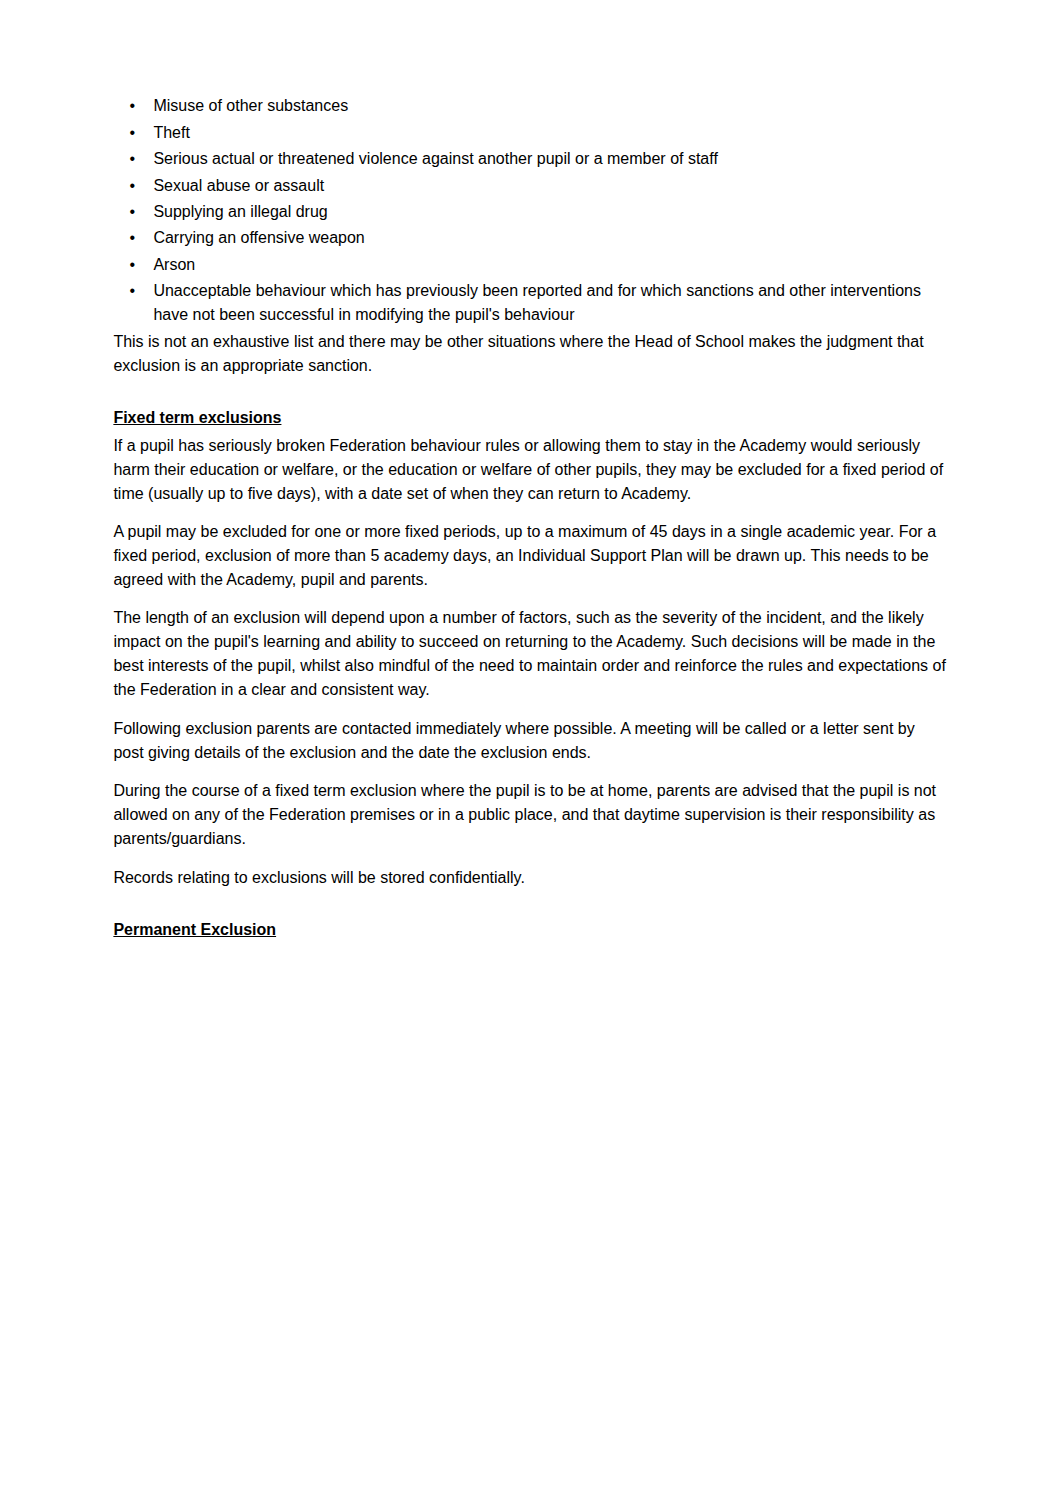Misuse of other substances
Theft
Serious actual or threatened violence against another pupil or a member of staff
Sexual abuse or assault
Supplying an illegal drug
Carrying an offensive weapon
Arson
Unacceptable behaviour which has previously been reported and for which sanctions and other interventions have not been successful in modifying the pupil's behaviour
This is not an exhaustive list and there may be other situations where the Head of School makes the judgment that exclusion is an appropriate sanction.
Fixed term exclusions
If a pupil has seriously broken Federation behaviour rules or allowing them to stay in the Academy would seriously harm their education or welfare, or the education or welfare of other pupils, they may be excluded for a fixed period of time (usually up to five days), with a date set of when they can return to Academy.
A pupil may be excluded for one or more fixed periods, up to a maximum of 45 days in a single academic year. For a fixed period, exclusion of more than 5 academy days, an Individual Support Plan will be drawn up. This needs to be agreed with the Academy, pupil and parents.
The length of an exclusion will depend upon a number of factors, such as the severity of the incident, and the likely impact on the pupil's learning and ability to succeed on returning to the Academy. Such decisions will be made in the best interests of the pupil, whilst also mindful of the need to maintain order and reinforce the rules and expectations of the Federation in a clear and consistent way.
Following exclusion parents are contacted immediately where possible. A meeting will be called or a letter sent by post giving details of the exclusion and the date the exclusion ends.
During the course of a fixed term exclusion where the pupil is to be at home, parents are advised that the pupil is not allowed on any of the Federation premises or in a public place, and that daytime supervision is their responsibility as parents/guardians.
Records relating to exclusions will be stored confidentially.
Permanent Exclusion